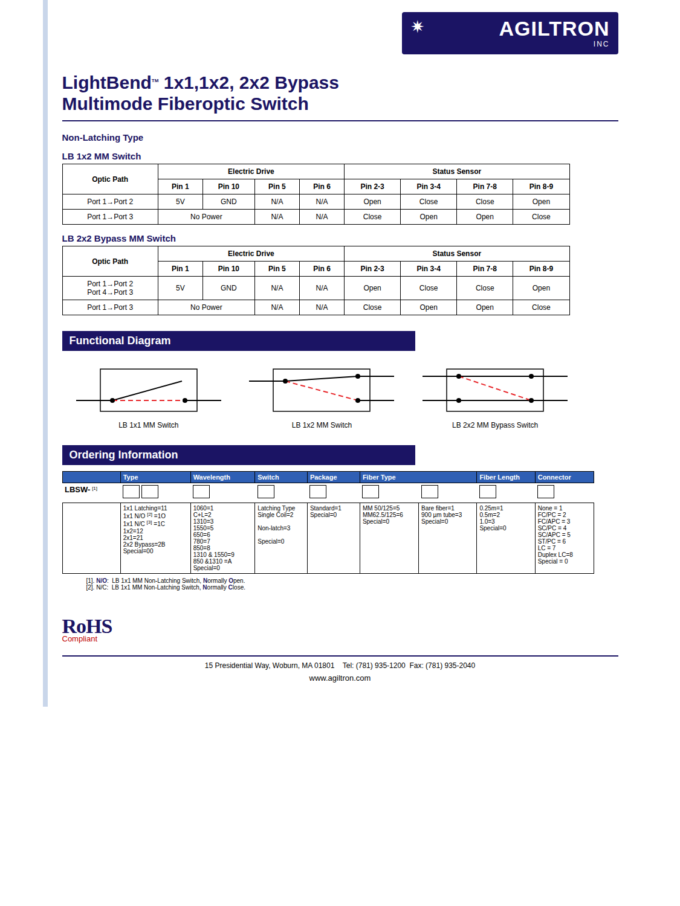✷
AGILTRON
INC
LightBendTM 1x1,1x2, 2x2 Bypass
Multimode Fiberoptic Switch
Non-Latching Type
LB 1x2 MM Switch
| Optic Path | Electric Drive | Status Sensor |
| --- | --- | --- |
| Pin 1 | Pin 10 | Pin 5 | Pin 6 | Pin 2-3 | Pin 3-4 | Pin 7-8 | Pin 8-9 |
| Port 1→Port 2 | 5V | GND | N/A | N/A | Open | Close | Close | Open |
| Port 1→Port 3 | No Power | N/A | N/A | Close | Open | Open | Close |
LB 2x2 Bypass MM Switch
| Optic Path | Electric Drive | Status Sensor |
| --- | --- | --- |
| Pin 1 | Pin 10 | Pin 5 | Pin 6 | Pin 2-3 | Pin 3-4 | Pin 7-8 | Pin 8-9 |
| Port 1→Port 2 Port 4→Port 3 | 5V | GND | N/A | N/A | Open | Close | Close | Open |
| Port 1→Port 3 | No Power | N/A | N/A | Close | Open | Open | Close |
Functional Diagram
LB 1x1 MM Switch
LB 1x2 MM Switch
LB 2x2 MM Bypass Switch
Ordering Information
| LBSW- [1] | | | | | | | | |
| | Type | Wavelength | Switch | Package | Fiber Type | Fiber Length | Connector |
| | 1x1 Latching=11 1x1 N/O [2] =1O 1x1 N/C [3] =1C 1x2=12 2x1=21 2x2 Bypass=2B Special=00 | 1060=1 C+L=2 1310=3 1550=5 650=6 780=7 850=8 1310 & 1550=9 850 &1310 =A Special=0 | Latching Type Single Coil=2 Non-latch=3 Special=0 | Standard=1 Special=0 | MM 50/125=5 MM62.5/125=6 Special=0 | Bare fiber=1 900 µm tube=3 Special=0 | 0.25m=1 0.5m=2 1.0=3 Special=0 | None = 1 FC/PC = 2 FC/APC = 3 SC/PC = 4 SC/APC = 5 ST/PC = 6 LC = 7 Duplex LC=8 Special = 0 |
[1]. N/O: LB 1x1 MM Non-Latching Switch, Normally Open.
[2]. N/C: LB 1x1 MM Non-Latching Switch, Normally Close.
RoHS
Compliant
15 Presidential Way, Woburn, MA 01801 Tel: (781) 935-1200 Fax: (781) 935-2040
www.agiltron.com